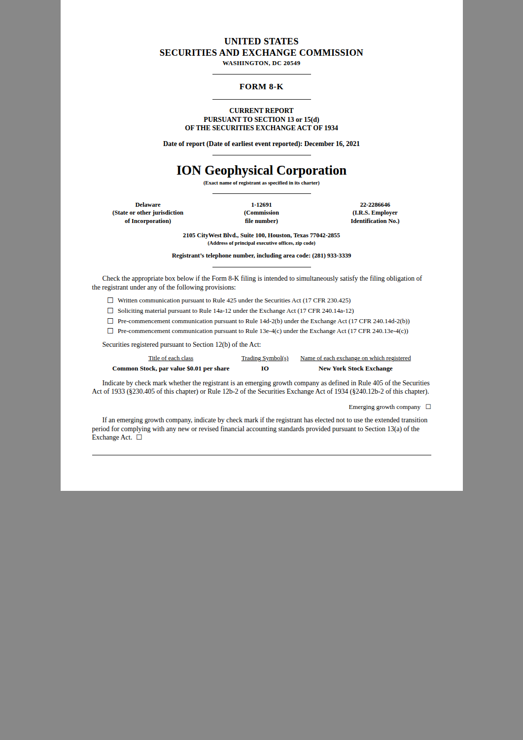UNITED STATES
SECURITIES AND EXCHANGE COMMISSION
WASHINGTON, DC 20549
FORM 8-K
CURRENT REPORT
PURSUANT TO SECTION 13 or 15(d)
OF THE SECURITIES EXCHANGE ACT OF 1934
Date of report (Date of earliest event reported): December 16, 2021
ION Geophysical Corporation
(Exact name of registrant as specified in its charter)
| Delaware (State or other jurisdiction of Incorporation) | 1-12691 (Commission file number) | 22-2286646 (I.R.S. Employer Identification No.) |
2105 CityWest Blvd., Suite 100, Houston, Texas 77042-2855
(Address of principal executive offices, zip code)
Registrant’s telephone number, including area code: (281) 933-3339
Check the appropriate box below if the Form 8-K filing is intended to simultaneously satisfy the filing obligation of the registrant under any of the following provisions:
Written communication pursuant to Rule 425 under the Securities Act (17 CFR 230.425)
Soliciting material pursuant to Rule 14a-12 under the Exchange Act (17 CFR 240.14a-12)
Pre-commencement communication pursuant to Rule 14d-2(b) under the Exchange Act (17 CFR 240.14d-2(b))
Pre-commencement communication pursuant to Rule 13e-4(c) under the Exchange Act (17 CFR 240.13e-4(c))
Securities registered pursuant to Section 12(b) of the Act:
| Title of each class | Trading Symbol(s) | Name of each exchange on which registered |
| --- | --- | --- |
| Common Stock, par value $0.01 per share | IO | New York Stock Exchange |
Indicate by check mark whether the registrant is an emerging growth company as defined in Rule 405 of the Securities Act of 1933 (§230.405 of this chapter) or Rule 12b-2 of the Securities Exchange Act of 1934 (§240.12b-2 of this chapter).
Emerging growth company
If an emerging growth company, indicate by check mark if the registrant has elected not to use the extended transition period for complying with any new or revised financial accounting standards provided pursuant to Section 13(a) of the Exchange Act.